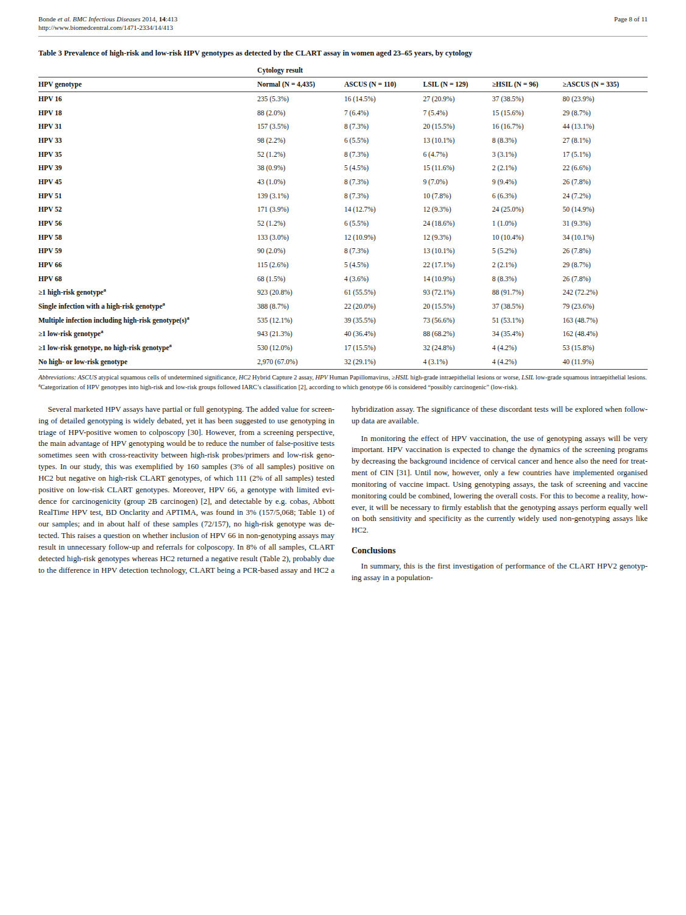Bonde et al. BMC Infectious Diseases 2014, 14:413
http://www.biomedcentral.com/1471-2334/14/413
Page 8 of 11
Table 3 Prevalence of high-risk and low-risk HPV genotypes as detected by the CLART assay in women aged 23–65 years, by cytology
| | Cytology result |
| --- | --- |
| HPV genotype | Normal (N = 4,435) | ASCUS (N = 110) | LSIL (N = 129) | ≥HSIL (N = 96) | ≥ASCUS (N = 335) |
| HPV 16 | 235 (5.3%) | 16 (14.5%) | 27 (20.9%) | 37 (38.5%) | 80 (23.9%) |
| HPV 18 | 88 (2.0%) | 7 (6.4%) | 7 (5.4%) | 15 (15.6%) | 29 (8.7%) |
| HPV 31 | 157 (3.5%) | 8 (7.3%) | 20 (15.5%) | 16 (16.7%) | 44 (13.1%) |
| HPV 33 | 98 (2.2%) | 6 (5.5%) | 13 (10.1%) | 8 (8.3%) | 27 (8.1%) |
| HPV 35 | 52 (1.2%) | 8 (7.3%) | 6 (4.7%) | 3 (3.1%) | 17 (5.1%) |
| HPV 39 | 38 (0.9%) | 5 (4.5%) | 15 (11.6%) | 2 (2.1%) | 22 (6.6%) |
| HPV 45 | 43 (1.0%) | 8 (7.3%) | 9 (7.0%) | 9 (9.4%) | 26 (7.8%) |
| HPV 51 | 139 (3.1%) | 8 (7.3%) | 10 (7.8%) | 6 (6.3%) | 24 (7.2%) |
| HPV 52 | 171 (3.9%) | 14 (12.7%) | 12 (9.3%) | 24 (25.0%) | 50 (14.9%) |
| HPV 56 | 52 (1.2%) | 6 (5.5%) | 24 (18.6%) | 1 (1.0%) | 31 (9.3%) |
| HPV 58 | 133 (3.0%) | 12 (10.9%) | 12 (9.3%) | 10 (10.4%) | 34 (10.1%) |
| HPV 59 | 90 (2.0%) | 8 (7.3%) | 13 (10.1%) | 5 (5.2%) | 26 (7.8%) |
| HPV 66 | 115 (2.6%) | 5 (4.5%) | 22 (17.1%) | 2 (2.1%) | 29 (8.7%) |
| HPV 68 | 68 (1.5%) | 4 (3.6%) | 14 (10.9%) | 8 (8.3%) | 26 (7.8%) |
| ≥1 high-risk genotype a | 923 (20.8%) | 61 (55.5%) | 93 (72.1%) | 88 (91.7%) | 242 (72.2%) |
| Single infection with a high-risk genotype a | 388 (8.7%) | 22 (20.0%) | 20 (15.5%) | 37 (38.5%) | 79 (23.6%) |
| Multiple infection including high-risk genotype(s) a | 535 (12.1%) | 39 (35.5%) | 73 (56.6%) | 51 (53.1%) | 163 (48.7%) |
| ≥1 low-risk genotype a | 943 (21.3%) | 40 (36.4%) | 88 (68.2%) | 34 (35.4%) | 162 (48.4%) |
| ≥1 low-risk genotype, no high-risk genotype a | 530 (12.0%) | 17 (15.5%) | 32 (24.8%) | 4 (4.2%) | 53 (15.8%) |
| No high- or low-risk genotype | 2,970 (67.0%) | 32 (29.1%) | 4 (3.1%) | 4 (4.2%) | 40 (11.9%) |
Abbreviations: ASCUS atypical squamous cells of undetermined significance, HC2 Hybrid Capture 2 assay, HPV Human Papillomavirus, ≥HSIL high-grade intraepithelial lesions or worse, LSIL low-grade squamous intraepithelial lesions.
aCategorization of HPV genotypes into high-risk and low-risk groups followed IARC’s classification [2], according to which genotype 66 is considered “possibly carcinogenic” (low-risk).
Several marketed HPV assays have partial or full genotyping. The added value for screening of detailed genotyping is widely debated, yet it has been suggested to use genotyping in triage of HPV-positive women to colposcopy [30]. However, from a screening perspective, the main advantage of HPV genotyping would be to reduce the number of false-positive tests sometimes seen with cross-reactivity between high-risk probes/primers and low-risk genotypes. In our study, this was exemplified by 160 samples (3% of all samples) positive on HC2 but negative on high-risk CLART genotypes, of which 111 (2% of all samples) tested positive on low-risk CLART genotypes. Moreover, HPV 66, a genotype with limited evidence for carcinogenicity (group 2B carcinogen) [2], and detectable by e.g. cobas, Abbott RealTime HPV test, BD Onclarity and APTIMA, was found in 3% (157/5,068; Table 1) of our samples; and in about half of these samples (72/157), no high-risk genotype was detected. This raises a question on whether inclusion of HPV 66 in non-genotyping assays may result in unnecessary follow-up and referrals for colposcopy. In 8% of all samples, CLART detected high-risk genotypes whereas HC2 returned a negative result (Table 2), probably due to the difference in HPV detection technology, CLART being a PCR-based assay and HC2 a hybridization assay. The significance of these discordant tests will be explored when follow-up data are available.
In monitoring the effect of HPV vaccination, the use of genotyping assays will be very important. HPV vaccination is expected to change the dynamics of the screening programs by decreasing the background incidence of cervical cancer and hence also the need for treatment of CIN [31]. Until now, however, only a few countries have implemented organised monitoring of vaccine impact. Using genotyping assays, the task of screening and vaccine monitoring could be combined, lowering the overall costs. For this to become a reality, however, it will be necessary to firmly establish that the genotyping assays perform equally well on both sensitivity and specificity as the currently widely used non-genotyping assays like HC2.
Conclusions
In summary, this is the first investigation of performance of the CLART HPV2 genotyping assay in a population-